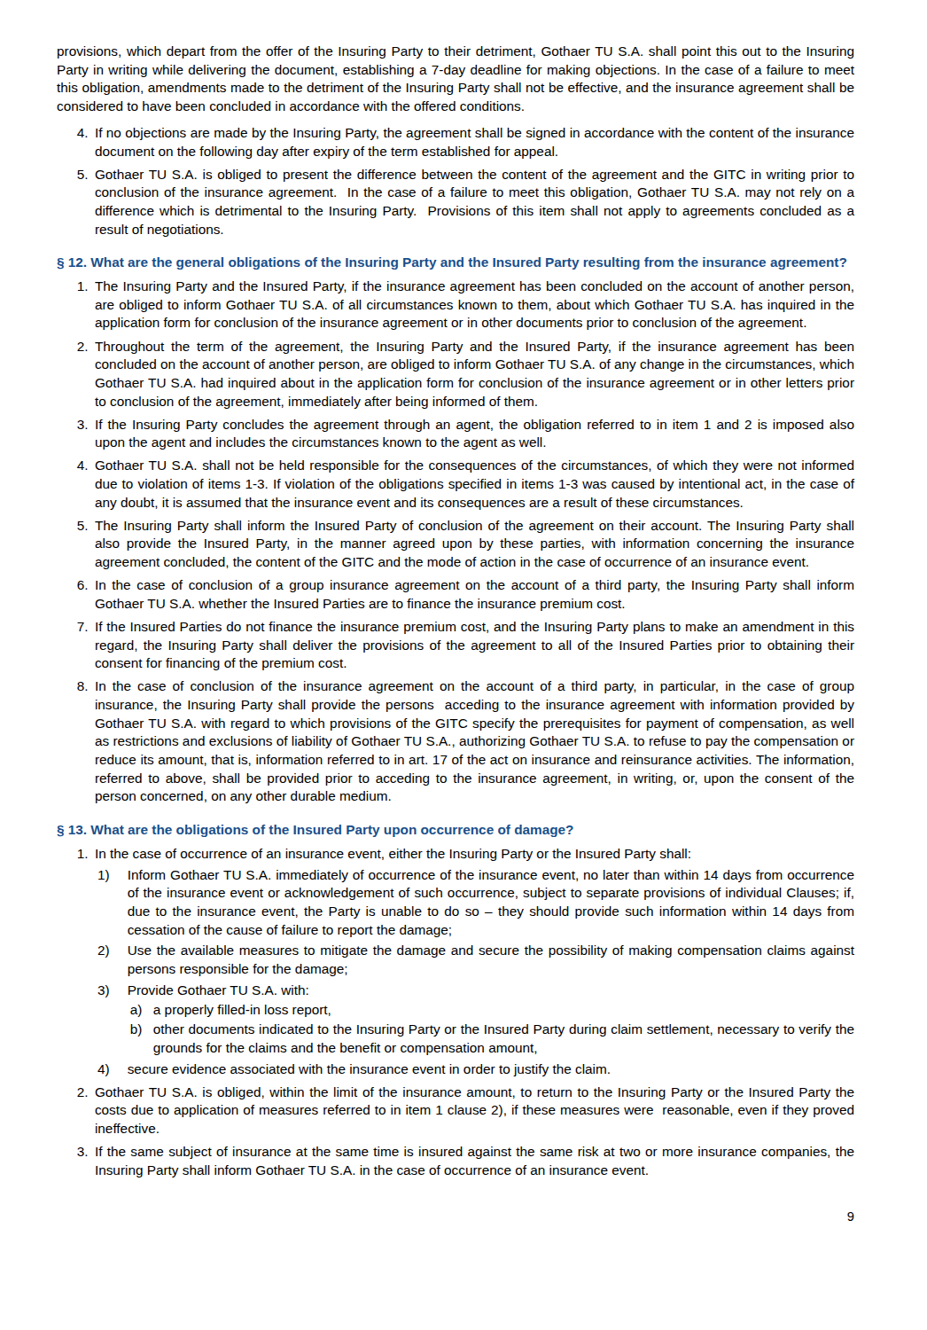provisions, which depart from the offer of the Insuring Party to their detriment, Gothaer TU S.A. shall point this out to the Insuring Party in writing while delivering the document, establishing a 7-day deadline for making objections. In the case of a failure to meet this obligation, amendments made to the detriment of the Insuring Party shall not be effective, and the insurance agreement shall be considered to have been concluded in accordance with the offered conditions.
If no objections are made by the Insuring Party, the agreement shall be signed in accordance with the content of the insurance document on the following day after expiry of the term established for appeal.
Gothaer TU S.A. is obliged to present the difference between the content of the agreement and the GITC in writing prior to conclusion of the insurance agreement. In the case of a failure to meet this obligation, Gothaer TU S.A. may not rely on a difference which is detrimental to the Insuring Party. Provisions of this item shall not apply to agreements concluded as a result of negotiations.
§ 12. What are the general obligations of the Insuring Party and the Insured Party resulting from the insurance agreement?
The Insuring Party and the Insured Party, if the insurance agreement has been concluded on the account of another person, are obliged to inform Gothaer TU S.A. of all circumstances known to them, about which Gothaer TU S.A. has inquired in the application form for conclusion of the insurance agreement or in other documents prior to conclusion of the agreement.
Throughout the term of the agreement, the Insuring Party and the Insured Party, if the insurance agreement has been concluded on the account of another person, are obliged to inform Gothaer TU S.A. of any change in the circumstances, which Gothaer TU S.A. had inquired about in the application form for conclusion of the insurance agreement or in other letters prior to conclusion of the agreement, immediately after being informed of them.
If the Insuring Party concludes the agreement through an agent, the obligation referred to in item 1 and 2 is imposed also upon the agent and includes the circumstances known to the agent as well.
Gothaer TU S.A. shall not be held responsible for the consequences of the circumstances, of which they were not informed due to violation of items 1-3. If violation of the obligations specified in items 1-3 was caused by intentional act, in the case of any doubt, it is assumed that the insurance event and its consequences are a result of these circumstances.
The Insuring Party shall inform the Insured Party of conclusion of the agreement on their account. The Insuring Party shall also provide the Insured Party, in the manner agreed upon by these parties, with information concerning the insurance agreement concluded, the content of the GITC and the mode of action in the case of occurrence of an insurance event.
In the case of conclusion of a group insurance agreement on the account of a third party, the Insuring Party shall inform Gothaer TU S.A. whether the Insured Parties are to finance the insurance premium cost.
If the Insured Parties do not finance the insurance premium cost, and the Insuring Party plans to make an amendment in this regard, the Insuring Party shall deliver the provisions of the agreement to all of the Insured Parties prior to obtaining their consent for financing of the premium cost.
In the case of conclusion of the insurance agreement on the account of a third party, in particular, in the case of group insurance, the Insuring Party shall provide the persons acceding to the insurance agreement with information provided by Gothaer TU S.A. with regard to which provisions of the GITC specify the prerequisites for payment of compensation, as well as restrictions and exclusions of liability of Gothaer TU S.A., authorizing Gothaer TU S.A. to refuse to pay the compensation or reduce its amount, that is, information referred to in art. 17 of the act on insurance and reinsurance activities. The information, referred to above, shall be provided prior to acceding to the insurance agreement, in writing, or, upon the consent of the person concerned, on any other durable medium.
§ 13. What are the obligations of the Insured Party upon occurrence of damage?
In the case of occurrence of an insurance event, either the Insuring Party or the Insured Party shall:
Inform Gothaer TU S.A. immediately of occurrence of the insurance event, no later than within 14 days from occurrence of the insurance event or acknowledgement of such occurrence, subject to separate provisions of individual Clauses; if, due to the insurance event, the Party is unable to do so – they should provide such information within 14 days from cessation of the cause of failure to report the damage;
Use the available measures to mitigate the damage and secure the possibility of making compensation claims against persons responsible for the damage;
Provide Gothaer TU S.A. with:
a properly filled-in loss report,
other documents indicated to the Insuring Party or the Insured Party during claim settlement, necessary to verify the grounds for the claims and the benefit or compensation amount,
secure evidence associated with the insurance event in order to justify the claim.
Gothaer TU S.A. is obliged, within the limit of the insurance amount, to return to the Insuring Party or the Insured Party the costs due to application of measures referred to in item 1 clause 2), if these measures were reasonable, even if they proved ineffective.
If the same subject of insurance at the same time is insured against the same risk at two or more insurance companies, the Insuring Party shall inform Gothaer TU S.A. in the case of occurrence of an insurance event.
9